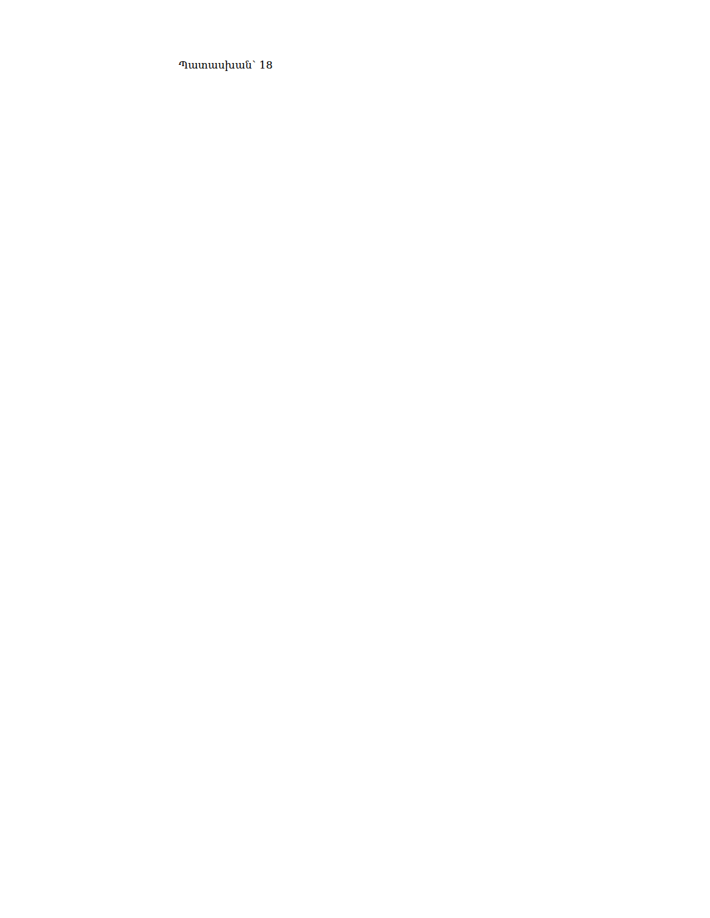Պատասխան՝ 18